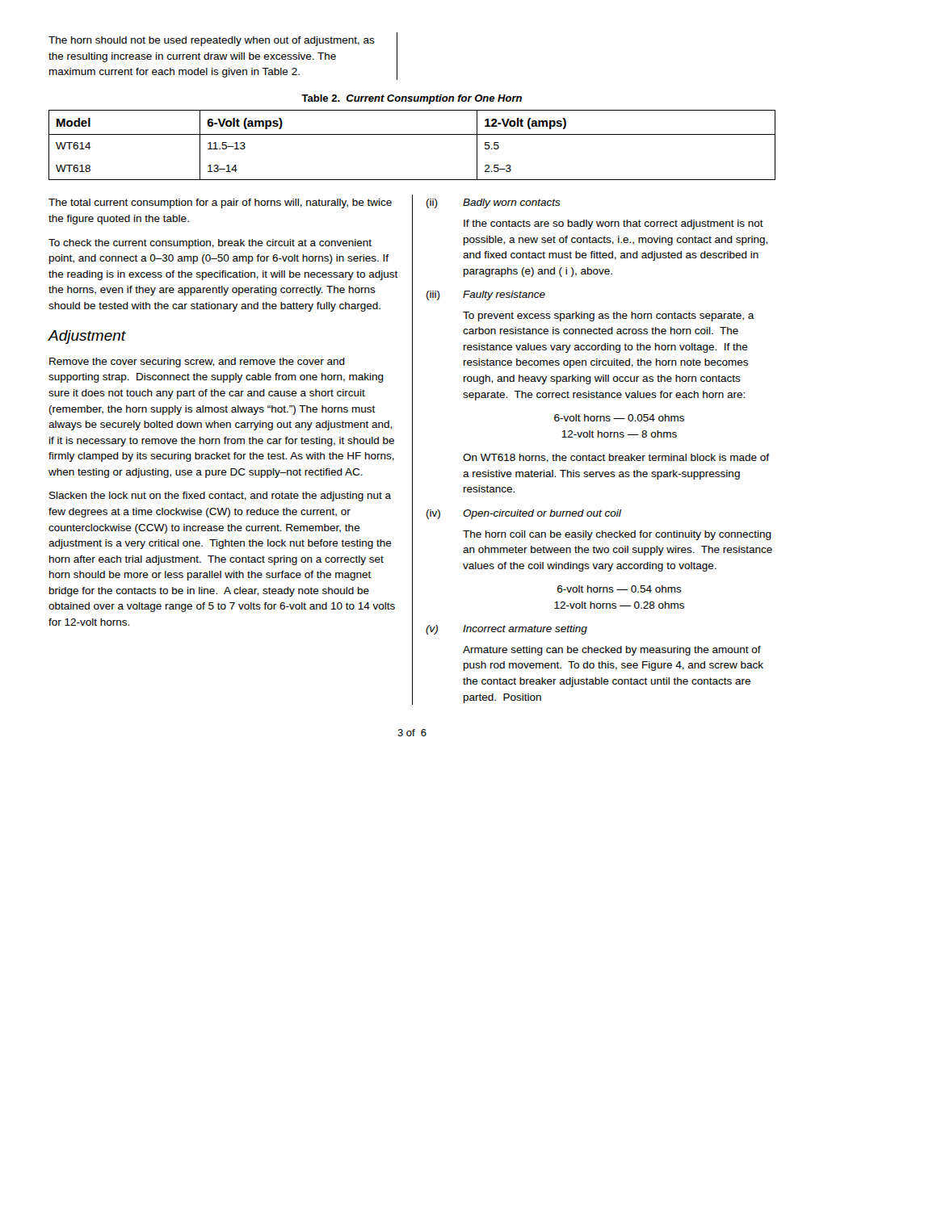The horn should not be used repeatedly when out of adjustment, as the resulting increase in current draw will be excessive. The maximum current for each model is given in Table 2.
Table 2. Current Consumption for One Horn
| Model | 6-Volt (amps) | 12-Volt (amps) |
| --- | --- | --- |
| WT614 | 11.5–13 | 5.5 |
| WT618 | 13–14 | 2.5–3 |
The total current consumption for a pair of horns will, naturally, be twice the figure quoted in the table.
To check the current consumption, break the circuit at a convenient point, and connect a 0–30 amp (0–50 amp for 6-volt horns) in series. If the reading is in excess of the specification, it will be necessary to adjust the horns, even if they are apparently operating correctly. The horns should be tested with the car stationary and the battery fully charged.
Adjustment
Remove the cover securing screw, and remove the cover and supporting strap. Disconnect the supply cable from one horn, making sure it does not touch any part of the car and cause a short circuit (remember, the horn supply is almost always “hot.”) The horns must always be securely bolted down when carrying out any adjustment and, if it is necessary to remove the horn from the car for testing, it should be firmly clamped by its securing bracket for the test. As with the HF horns, when testing or adjusting, use a pure DC supply–not rectified AC.
Slacken the lock nut on the fixed contact, and rotate the adjusting nut a few degrees at a time clockwise (CW) to reduce the current, or counterclockwise (CCW) to increase the current. Remember, the adjustment is a very critical one. Tighten the lock nut before testing the horn after each trial adjustment. The contact spring on a correctly set horn should be more or less parallel with the surface of the magnet bridge for the contacts to be in line. A clear, steady note should be obtained over a voltage range of 5 to 7 volts for 6-volt and 10 to 14 volts for 12-volt horns.
(ii) Badly worn contacts
If the contacts are so badly worn that correct adjustment is not possible, a new set of contacts, i.e., moving contact and spring, and fixed contact must be fitted, and adjusted as described in paragraphs (e) and ( i ), above.
(iii) Faulty resistance
To prevent excess sparking as the horn contacts separate, a carbon resistance is connected across the horn coil. The resistance values vary according to the horn voltage. If the resistance becomes open circuited, the horn note becomes rough, and heavy sparking will occur as the horn contacts separate. The correct resistance values for each horn are:
6-volt horns — 0.054 ohms
12-volt horns — 8 ohms
On WT618 horns, the contact breaker terminal block is made of a resistive material. This serves as the spark-suppressing resistance.
(iv) Open-circuited or burned out coil
The horn coil can be easily checked for continuity by connecting an ohmmeter between the two coil supply wires. The resistance values of the coil windings vary according to voltage.
6-volt horns — 0.54 ohms
12-volt horns — 0.28 ohms
(v) Incorrect armature setting
Armature setting can be checked by measuring the amount of push rod movement. To do this, see Figure 4, and screw back the contact breaker adjustable contact until the contacts are parted. Position
3 of 6